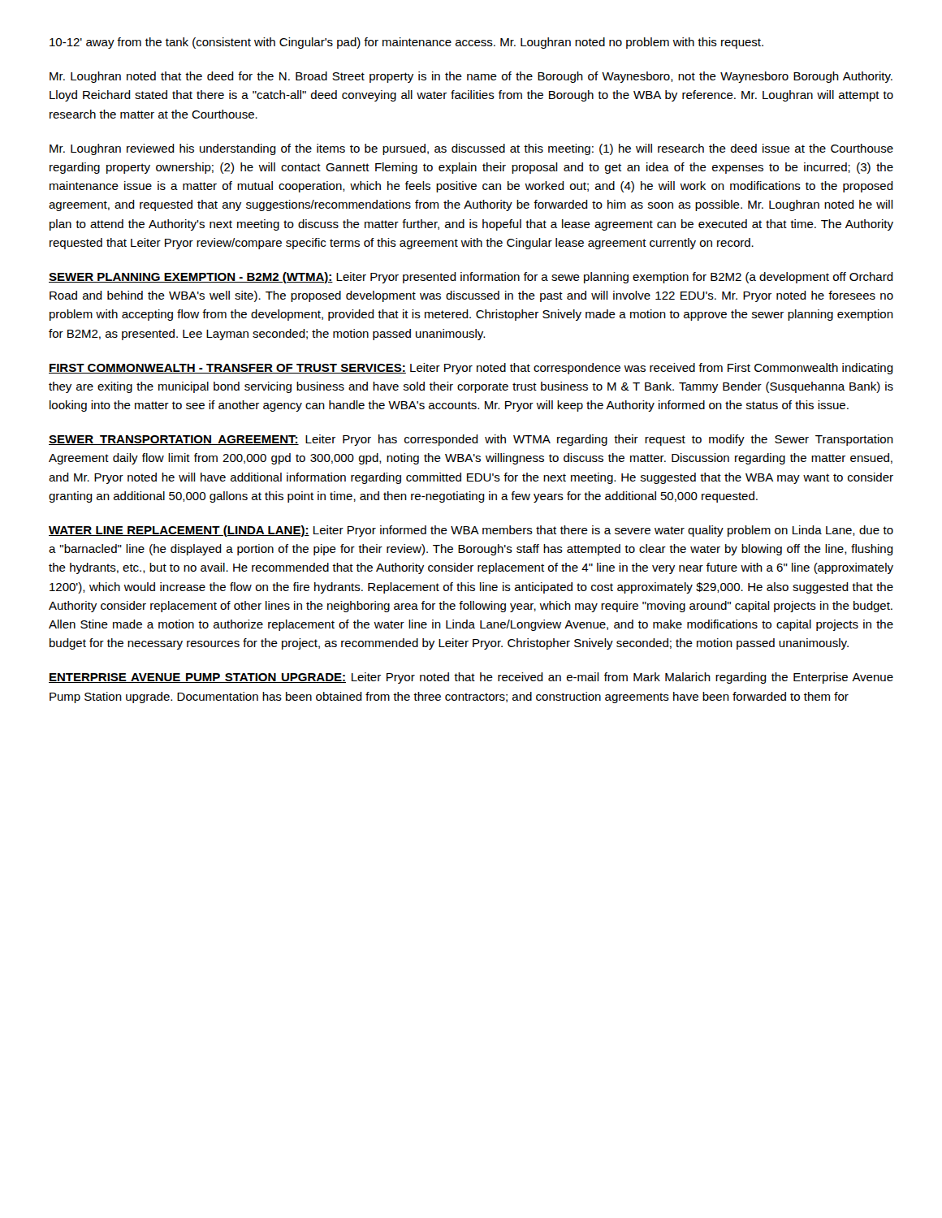10-12' away from the tank (consistent with Cingular's pad) for maintenance access. Mr. Loughran noted no problem with this request.
Mr. Loughran noted that the deed for the N. Broad Street property is in the name of the Borough of Waynesboro, not the Waynesboro Borough Authority. Lloyd Reichard stated that there is a "catch-all" deed conveying all water facilities from the Borough to the WBA by reference. Mr. Loughran will attempt to research the matter at the Courthouse.
Mr. Loughran reviewed his understanding of the items to be pursued, as discussed at this meeting: (1) he will research the deed issue at the Courthouse regarding property ownership; (2) he will contact Gannett Fleming to explain their proposal and to get an idea of the expenses to be incurred; (3) the maintenance issue is a matter of mutual cooperation, which he feels positive can be worked out; and (4) he will work on modifications to the proposed agreement, and requested that any suggestions/recommendations from the Authority be forwarded to him as soon as possible. Mr. Loughran noted he will plan to attend the Authority's next meeting to discuss the matter further, and is hopeful that a lease agreement can be executed at that time. The Authority requested that Leiter Pryor review/compare specific terms of this agreement with the Cingular lease agreement currently on record.
SEWER PLANNING EXEMPTION - B2M2 (WTMA): Leiter Pryor presented information for a sewe planning exemption for B2M2 (a development off Orchard Road and behind the WBA's well site). The proposed development was discussed in the past and will involve 122 EDU's. Mr. Pryor noted he foresees no problem with accepting flow from the development, provided that it is metered. Christopher Snively made a motion to approve the sewer planning exemption for B2M2, as presented. Lee Layman seconded; the motion passed unanimously.
FIRST COMMONWEALTH - TRANSFER OF TRUST SERVICES: Leiter Pryor noted that correspondence was received from First Commonwealth indicating they are exiting the municipal bond servicing business and have sold their corporate trust business to M & T Bank. Tammy Bender (Susquehanna Bank) is looking into the matter to see if another agency can handle the WBA's accounts. Mr. Pryor will keep the Authority informed on the status of this issue.
SEWER TRANSPORTATION AGREEMENT: Leiter Pryor has corresponded with WTMA regarding their request to modify the Sewer Transportation Agreement daily flow limit from 200,000 gpd to 300,000 gpd, noting the WBA's willingness to discuss the matter. Discussion regarding the matter ensued, and Mr. Pryor noted he will have additional information regarding committed EDU's for the next meeting. He suggested that the WBA may want to consider granting an additional 50,000 gallons at this point in time, and then re-negotiating in a few years for the additional 50,000 requested.
WATER LINE REPLACEMENT (LINDA LANE): Leiter Pryor informed the WBA members that there is a severe water quality problem on Linda Lane, due to a "barnacled" line (he displayed a portion of the pipe for their review). The Borough's staff has attempted to clear the water by blowing off the line, flushing the hydrants, etc., but to no avail. He recommended that the Authority consider replacement of the 4" line in the very near future with a 6" line (approximately 1200'), which would increase the flow on the fire hydrants. Replacement of this line is anticipated to cost approximately $29,000. He also suggested that the Authority consider replacement of other lines in the neighboring area for the following year, which may require "moving around" capital projects in the budget. Allen Stine made a motion to authorize replacement of the water line in Linda Lane/Longview Avenue, and to make modifications to capital projects in the budget for the necessary resources for the project, as recommended by Leiter Pryor. Christopher Snively seconded; the motion passed unanimously.
ENTERPRISE AVENUE PUMP STATION UPGRADE: Leiter Pryor noted that he received an e-mail from Mark Malarich regarding the Enterprise Avenue Pump Station upgrade. Documentation has been obtained from the three contractors; and construction agreements have been forwarded to them for